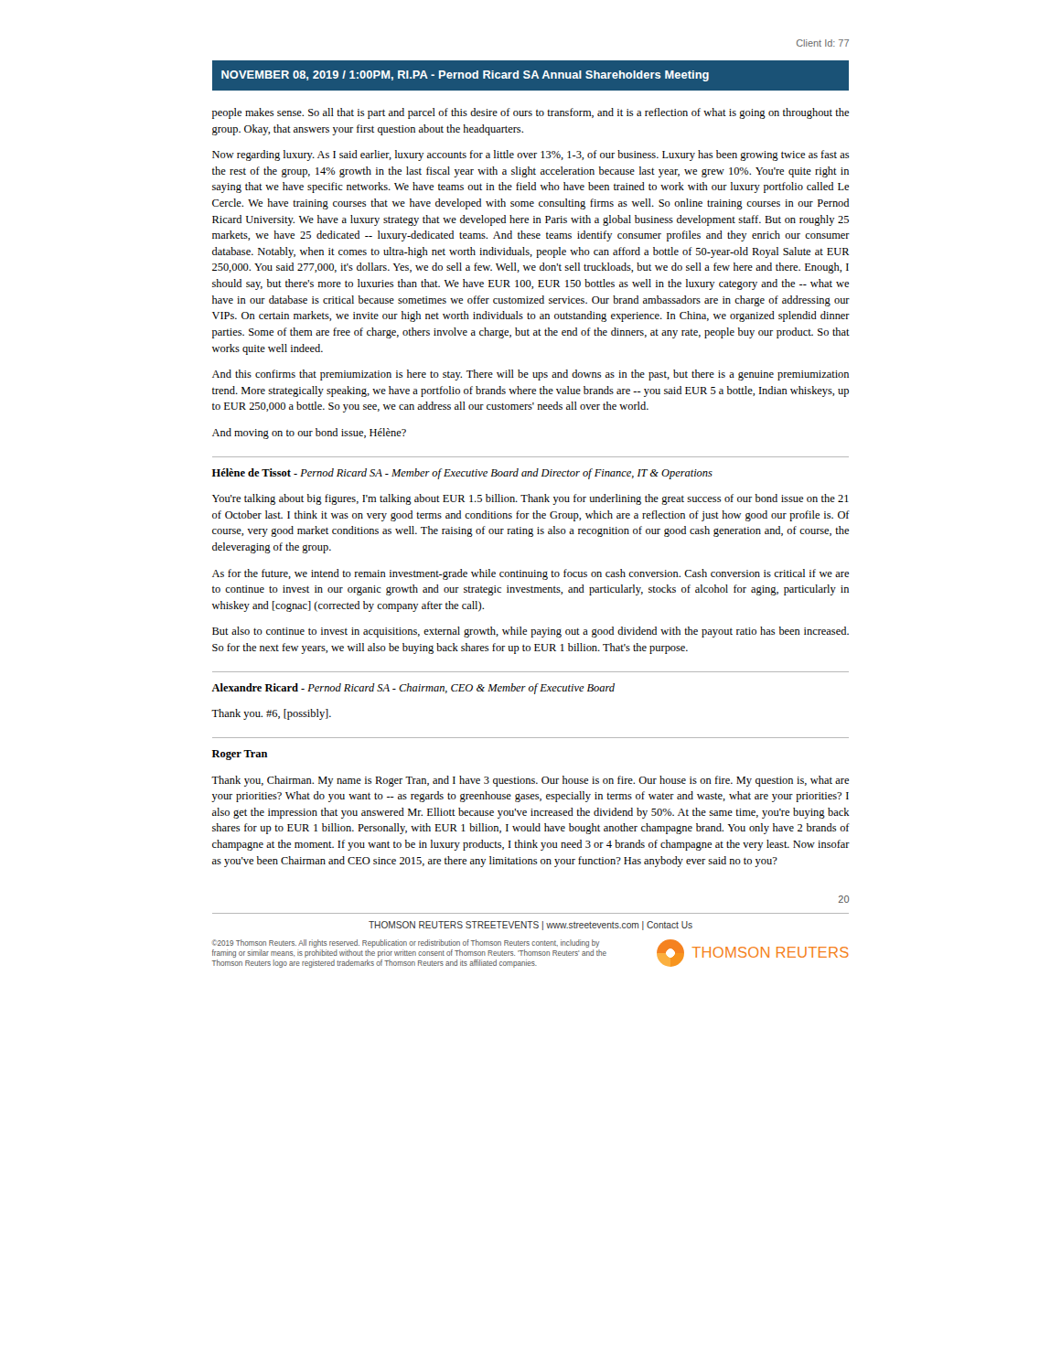Client Id: 77
NOVEMBER 08, 2019 / 1:00PM, RI.PA - Pernod Ricard SA Annual Shareholders Meeting
people makes sense. So all that is part and parcel of this desire of ours to transform, and it is a reflection of what is going on throughout the group. Okay, that answers your first question about the headquarters.
Now regarding luxury. As I said earlier, luxury accounts for a little over 13%, 1-3, of our business. Luxury has been growing twice as fast as the rest of the group, 14% growth in the last fiscal year with a slight acceleration because last year, we grew 10%. You're quite right in saying that we have specific networks. We have teams out in the field who have been trained to work with our luxury portfolio called Le Cercle. We have training courses that we have developed with some consulting firms as well. So online training courses in our Pernod Ricard University. We have a luxury strategy that we developed here in Paris with a global business development staff. But on roughly 25 markets, we have 25 dedicated -- luxury-dedicated teams. And these teams identify consumer profiles and they enrich our consumer database. Notably, when it comes to ultra-high net worth individuals, people who can afford a bottle of 50-year-old Royal Salute at EUR 250,000. You said 277,000, it's dollars. Yes, we do sell a few. Well, we don't sell truckloads, but we do sell a few here and there. Enough, I should say, but there's more to luxuries than that. We have EUR 100, EUR 150 bottles as well in the luxury category and the -- what we have in our database is critical because sometimes we offer customized services. Our brand ambassadors are in charge of addressing our VIPs. On certain markets, we invite our high net worth individuals to an outstanding experience. In China, we organized splendid dinner parties. Some of them are free of charge, others involve a charge, but at the end of the dinners, at any rate, people buy our product. So that works quite well indeed.
And this confirms that premiumization is here to stay. There will be ups and downs as in the past, but there is a genuine premiumization trend. More strategically speaking, we have a portfolio of brands where the value brands are -- you said EUR 5 a bottle, Indian whiskeys, up to EUR 250,000 a bottle. So you see, we can address all our customers' needs all over the world.
And moving on to our bond issue, Hélène?
Hélène de Tissot - Pernod Ricard SA - Member of Executive Board and Director of Finance, IT & Operations
You're talking about big figures, I'm talking about EUR 1.5 billion. Thank you for underlining the great success of our bond issue on the 21 of October last. I think it was on very good terms and conditions for the Group, which are a reflection of just how good our profile is. Of course, very good market conditions as well. The raising of our rating is also a recognition of our good cash generation and, of course, the deleveraging of the group.
As for the future, we intend to remain investment-grade while continuing to focus on cash conversion. Cash conversion is critical if we are to continue to invest in our organic growth and our strategic investments, and particularly, stocks of alcohol for aging, particularly in whiskey and [cognac] (corrected by company after the call).
But also to continue to invest in acquisitions, external growth, while paying out a good dividend with the payout ratio has been increased. So for the next few years, we will also be buying back shares for up to EUR 1 billion. That's the purpose.
Alexandre Ricard - Pernod Ricard SA - Chairman, CEO & Member of Executive Board
Thank you. #6, [possibly].
Roger Tran
Thank you, Chairman. My name is Roger Tran, and I have 3 questions. Our house is on fire. Our house is on fire. My question is, what are your priorities? What do you want to -- as regards to greenhouse gases, especially in terms of water and waste, what are your priorities? I also get the impression that you answered Mr. Elliott because you've increased the dividend by 50%. At the same time, you're buying back shares for up to EUR 1 billion. Personally, with EUR 1 billion, I would have bought another champagne brand. You only have 2 brands of champagne at the moment. If you want to be in luxury products, I think you need 3 or 4 brands of champagne at the very least. Now insofar as you've been Chairman and CEO since 2015, are there any limitations on your function? Has anybody ever said no to you?
20
THOMSON REUTERS STREETEVENTS | www.streetevents.com | Contact Us
©2019 Thomson Reuters. All rights reserved. Republication or redistribution of Thomson Reuters content, including by framing or similar means, is prohibited without the prior written consent of Thomson Reuters. 'Thomson Reuters' and the Thomson Reuters logo are registered trademarks of Thomson Reuters and its affiliated companies.
THOMSON REUTERS